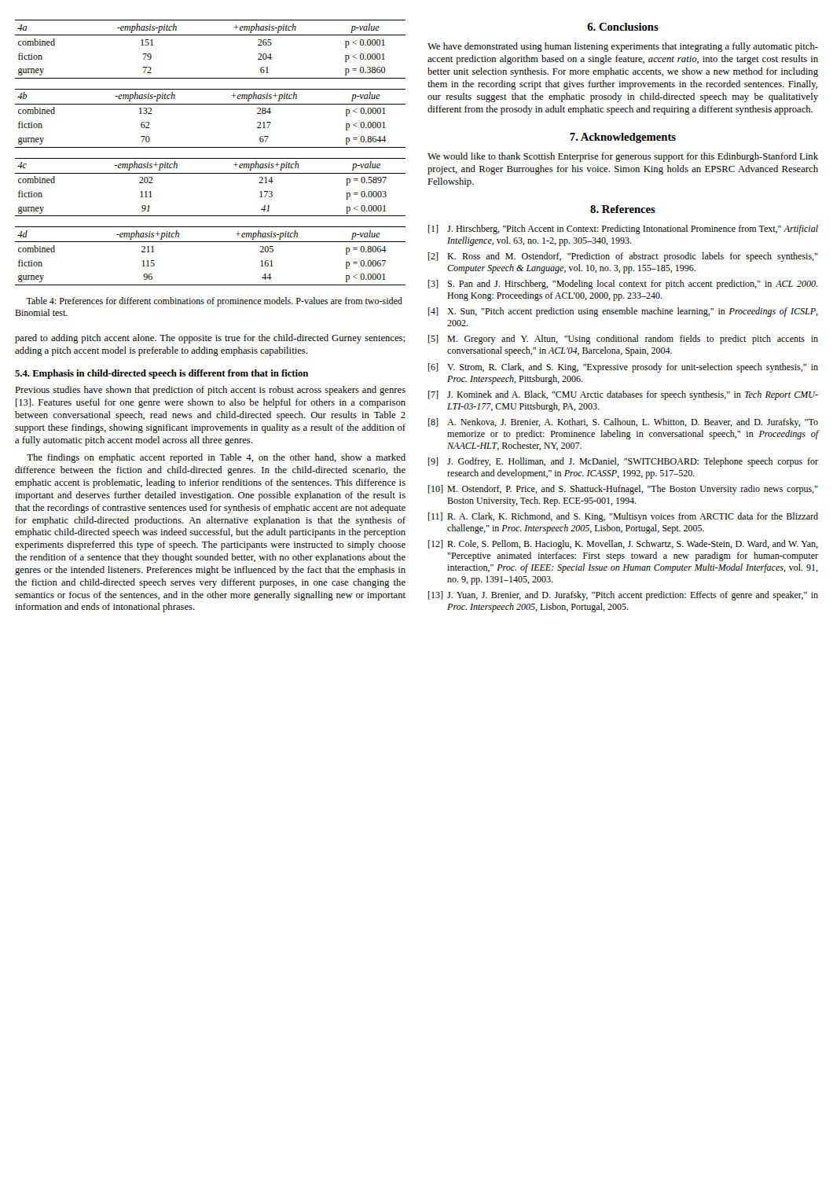| 4a | -emphasis-pitch | +emphasis-pitch | p-value |
| --- | --- | --- | --- |
| combined | 151 | 265 | p < 0.0001 |
| fiction | 79 | 204 | p < 0.0001 |
| gurney | 72 | 61 | p = 0.3860 |
| 4b | -emphasis-pitch | +emphasis+pitch | p-value |
| --- | --- | --- | --- |
| combined | 132 | 284 | p < 0.0001 |
| fiction | 62 | 217 | p < 0.0001 |
| gurney | 70 | 67 | p = 0.8644 |
| 4c | -emphasis+pitch | +emphasis+pitch | p-value |
| --- | --- | --- | --- |
| combined | 202 | 214 | p = 0.5897 |
| fiction | 111 | 173 | p = 0.0003 |
| gurney | 91 | 41 | p < 0.0001 |
| 4d | -emphasis+pitch | +emphasis-pitch | p-value |
| --- | --- | --- | --- |
| combined | 211 | 205 | p = 0.8064 |
| fiction | 115 | 161 | p = 0.0067 |
| gurney | 96 | 44 | p < 0.0001 |
Table 4: Preferences for different combinations of prominence models. P-values are from two-sided Binomial test.
pared to adding pitch accent alone. The opposite is true for the child-directed Gurney sentences; adding a pitch accent model is preferable to adding emphasis capabilities.
5.4. Emphasis in child-directed speech is different from that in fiction
Previous studies have shown that prediction of pitch accent is robust across speakers and genres [13]. Features useful for one genre were shown to also be helpful for others in a comparison between conversational speech, read news and child-directed speech. Our results in Table 2 support these findings, showing significant improvements in quality as a result of the addition of a fully automatic pitch accent model across all three genres.
The findings on emphatic accent reported in Table 4, on the other hand, show a marked difference between the fiction and child-directed genres. In the child-directed scenario, the emphatic accent is problematic, leading to inferior renditions of the sentences. This difference is important and deserves further detailed investigation. One possible explanation of the result is that the recordings of contrastive sentences used for synthesis of emphatic accent are not adequate for emphatic child-directed productions. An alternative explanation is that the synthesis of emphatic child-directed speech was indeed successful, but the adult participants in the perception experiments dispreferred this type of speech. The participants were instructed to simply choose the rendition of a sentence that they thought sounded better, with no other explanations about the genres or the intended listeners. Preferences might be influenced by the fact that the emphasis in the fiction and child-directed speech serves very different purposes, in one case changing the semantics or focus of the sentences, and in the other more generally signalling new or important information and ends of intonational phrases.
6. Conclusions
We have demonstrated using human listening experiments that integrating a fully automatic pitch-accent prediction algorithm based on a single feature, accent ratio, into the target cost results in better unit selection synthesis. For more emphatic accents, we show a new method for including them in the recording script that gives further improvements in the recorded sentences. Finally, our results suggest that the emphatic prosody in child-directed speech may be qualitatively different from the prosody in adult emphatic speech and requiring a different synthesis approach.
7. Acknowledgements
We would like to thank Scottish Enterprise for generous support for this Edinburgh-Stanford Link project, and Roger Burroughes for his voice. Simon King holds an EPSRC Advanced Research Fellowship.
8. References
J. Hirschberg, "Pitch Accent in Context: Predicting Intonational Prominence from Text," Artificial Intelligence, vol. 63, no. 1-2, pp. 305–340, 1993.
K. Ross and M. Ostendorf, "Prediction of abstract prosodic labels for speech synthesis," Computer Speech & Language, vol. 10, no. 3, pp. 155–185, 1996.
S. Pan and J. Hirschberg, "Modeling local context for pitch accent prediction," in ACL 2000. Hong Kong: Proceedings of ACL'00, 2000, pp. 233–240.
X. Sun, "Pitch accent prediction using ensemble machine learning," in Proceedings of ICSLP, 2002.
M. Gregory and Y. Altun, "Using conditional random fields to predict pitch accents in conversational speech," in ACL'04, Barcelona, Spain, 2004.
V. Strom, R. Clark, and S. King, "Expressive prosody for unit-selection speech synthesis," in Proc. Interspeech, Pittsburgh, 2006.
J. Kominek and A. Black, "CMU Arctic databases for speech synthesis," in Tech Report CMU-LTI-03-177, CMU Pittsburgh, PA, 2003.
A. Nenkova, J. Brenier, A. Kothari, S. Calhoun, L. Whitton, D. Beaver, and D. Jurafsky, "To memorize or to predict: Prominence labeling in conversational speech," in Proceedings of NAACL-HLT, Rochester, NY, 2007.
J. Godfrey, E. Holliman, and J. McDaniel, "SWITCHBOARD: Telephone speech corpus for research and development," in Proc. ICASSP, 1992, pp. 517–520.
M. Ostendorf, P. Price, and S. Shattuck-Hufnagel, "The Boston Unversity radio news corpus," Boston University, Tech. Rep. ECE-95-001, 1994.
R. A. Clark, K. Richmond, and S. King, "Multisyn voices from ARCTIC data for the Blizzard challenge," in Proc. Interspeech 2005, Lisbon, Portugal, Sept. 2005.
R. Cole, S. Pellom, B. Hacioglu, K. Movellan, J. Schwartz, S. Wade-Stein, D. Ward, and W. Yan, "Perceptive animated interfaces: First steps toward a new paradigm for human-computer interaction," Proc. of IEEE: Special Issue on Human Computer Multi-Modal Interfaces, vol. 91, no. 9, pp. 1391–1405, 2003.
J. Yuan, J. Brenier, and D. Jurafsky, "Pitch accent prediction: Effects of genre and speaker," in Proc. Interspeech 2005, Lisbon, Portugal, 2005.